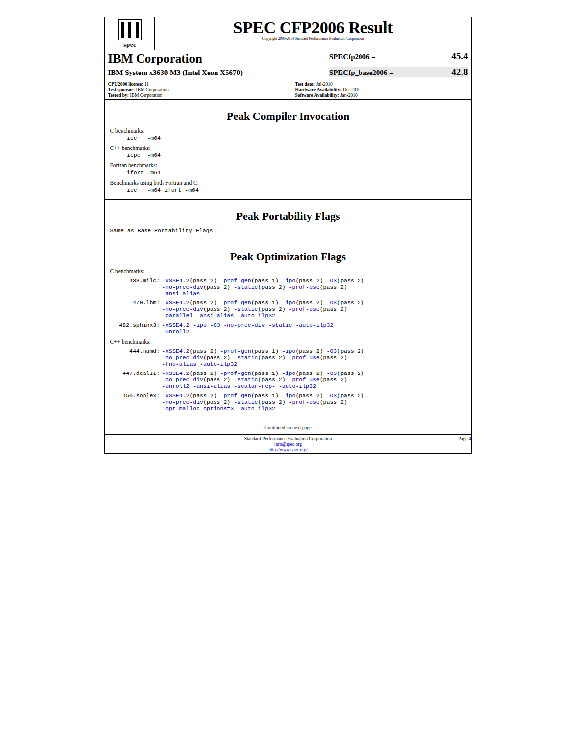spec
SPEC CFP2006 Result
Copyright 2006-2014 Standard Performance Evaluation Corporation
IBM Corporation
IBM System x3630 M3 (Intel Xeon X5670)
SPECfp2006 = 45.4
SPECfp_base2006 = 42.8
CPU2006 license: 11
Test sponsor: IBM Corporation
Tested by: IBM Corporation
Test date: Jul-2010
Hardware Availability: Oct-2010
Software Availability: Jan-2010
Peak Compiler Invocation
C benchmarks:
icc -m64
C++ benchmarks:
icpc -m64
Fortran benchmarks:
ifort -m64
Benchmarks using both Fortran and C:
icc -m64 ifort -m64
Peak Portability Flags
Same as Base Portability Flags
Peak Optimization Flags
C benchmarks:
433.milc:
-xSSE4.2(pass 2) -prof-gen(pass 1) -ipo(pass 2) -O3(pass 2)
-no-prec-div(pass 2) -static(pass 2) -prof-use(pass 2)
-ansi-alias
470.lbm:
-xSSE4.2(pass 2) -prof-gen(pass 1) -ipo(pass 2) -O3(pass 2)
-no-prec-div(pass 2) -static(pass 2) -prof-use(pass 2)
-parallel -ansi-alias -auto-ilp32
482.sphinx3:
-xSSE4.2 -ipo -O3 -no-prec-div -static -auto-ilp32
-unroll2
C++ benchmarks:
444.namd:
-xSSE4.2(pass 2) -prof-gen(pass 1) -ipo(pass 2) -O3(pass 2)
-no-prec-div(pass 2) -static(pass 2) -prof-use(pass 2)
-fno-alias -auto-ilp32
447.dealII:
-xSSE4.2(pass 2) -prof-gen(pass 1) -ipo(pass 2) -O3(pass 2)
-no-prec-div(pass 2) -static(pass 2) -prof-use(pass 2)
-unroll2 -ansi-alias -scalar-rep- -auto-ilp32
450.soplex:
-xSSE4.2(pass 2) -prof-gen(pass 1) -ipo(pass 2) -O3(pass 2)
-no-prec-div(pass 2) -static(pass 2) -prof-use(pass 2)
-opt-malloc-options=3 -auto-ilp32
Continued on next page
Page 4
Standard Performance Evaluation Corporation
info@spec.org
http://www.spec.org/
Page 4